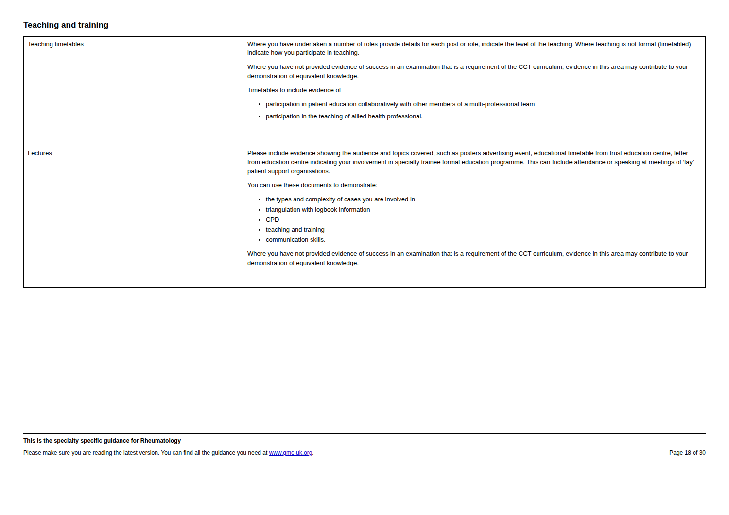Teaching and training
| Teaching timetables | Where you have undertaken a number of roles provide details for each post or role, indicate the level of the teaching. Where teaching is not formal (timetabled) indicate how you participate in teaching. Where you have not provided evidence of success in an examination that is a requirement of the CCT curriculum, evidence in this area may contribute to your demonstration of equivalent knowledge. Timetables to include evidence of participation in patient education collaboratively with other members of a multi-professional team participation in the teaching of allied health professional. |
| Lectures | Please include evidence showing the audience and topics covered, such as posters advertising event, educational timetable from trust education centre, letter from education centre indicating your involvement in specialty trainee formal education programme. This can Include attendance or speaking at meetings of ‘lay’ patient support organisations. You can use these documents to demonstrate: the types and complexity of cases you are involved in triangulation with logbook information CPD teaching and training communication skills. Where you have not provided evidence of success in an examination that is a requirement of the CCT curriculum, evidence in this area may contribute to your demonstration of equivalent knowledge. |
This is the specialty specific guidance for Rheumatology
Please make sure you are reading the latest version. You can find all the guidance you need at www.gmc-uk.org. Page 18 of 30